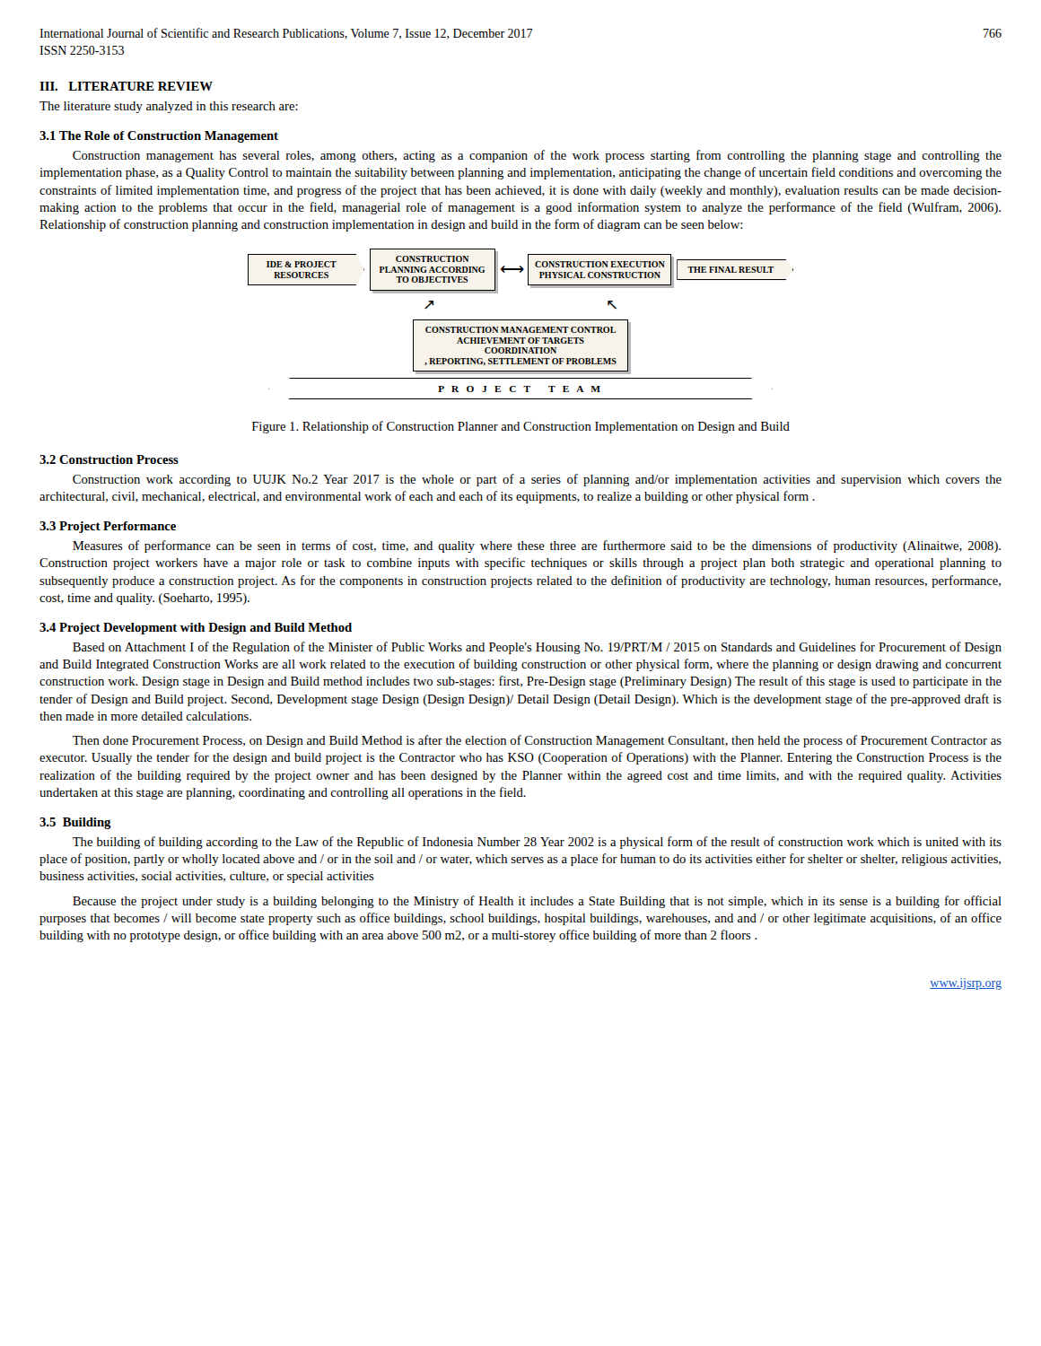International Journal of Scientific and Research Publications, Volume 7, Issue 12, December 2017
ISSN 2250-3153
766
III. LITERATURE REVIEW
The literature study analyzed in this research are:
3.1 The Role of Construction Management
Construction management has several roles, among others, acting as a companion of the work process starting from controlling the planning stage and controlling the implementation phase, as a Quality Control to maintain the suitability between planning and implementation, anticipating the change of uncertain field conditions and overcoming the constraints of limited implementation time, and progress of the project that has been achieved, it is done with daily (weekly and monthly), evaluation results can be made decision-making action to the problems that occur in the field, managerial role of management is a good information system to analyze the performance of the field (Wulfram, 2006). Relationship of construction planning and construction implementation in design and build in the form of diagram can be seen below:
IDE & PROJECT RESOURCES
CONSTRUCTION PLANNING ACCORDING TO OBJECTIVES
⟷
CONSTRUCTION EXECUTION
PHYSICAL CONSTRUCTION
THE FINAL RESULT
↗ ↖
CONSTRUCTION MANAGEMENT CONTROL
ACHIEVEMENT OF TARGETS
COORDINATION
, REPORTING, SETTLEMENT OF PROBLEMS
P R O J E C T T E A M
Figure 1. Relationship of Construction Planner and Construction Implementation on Design and Build
3.2 Construction Process
Construction work according to UUJK No.2 Year 2017 is the whole or part of a series of planning and/or implementation activities and supervision which covers the architectural, civil, mechanical, electrical, and environmental work of each and each of its equipments, to realize a building or other physical form .
3.3 Project Performance
Measures of performance can be seen in terms of cost, time, and quality where these three are furthermore said to be the dimensions of productivity (Alinaitwe, 2008). Construction project workers have a major role or task to combine inputs with specific techniques or skills through a project plan both strategic and operational planning to subsequently produce a construction project. As for the components in construction projects related to the definition of productivity are technology, human resources, performance, cost, time and quality. (Soeharto, 1995).
3.4 Project Development with Design and Build Method
Based on Attachment I of the Regulation of the Minister of Public Works and People's Housing No. 19/PRT/M / 2015 on Standards and Guidelines for Procurement of Design and Build Integrated Construction Works are all work related to the execution of building construction or other physical form, where the planning or design drawing and concurrent construction work. Design stage in Design and Build method includes two sub-stages: first, Pre-Design stage (Preliminary Design) The result of this stage is used to participate in the tender of Design and Build project. Second, Development stage Design (Design Design)/ Detail Design (Detail Design). Which is the development stage of the pre-approved draft is then made in more detailed calculations.
Then done Procurement Process, on Design and Build Method is after the election of Construction Management Consultant, then held the process of Procurement Contractor as executor. Usually the tender for the design and build project is the Contractor who has KSO (Cooperation of Operations) with the Planner. Entering the Construction Process is the realization of the building required by the project owner and has been designed by the Planner within the agreed cost and time limits, and with the required quality. Activities undertaken at this stage are planning, coordinating and controlling all operations in the field.
3.5 Building
The building of building according to the Law of the Republic of Indonesia Number 28 Year 2002 is a physical form of the result of construction work which is united with its place of position, partly or wholly located above and / or in the soil and / or water, which serves as a place for human to do its activities either for shelter or shelter, religious activities, business activities, social activities, culture, or special activities
Because the project under study is a building belonging to the Ministry of Health it includes a State Building that is not simple, which in its sense is a building for official purposes that becomes / will become state property such as office buildings, school buildings, hospital buildings, warehouses, and and / or other legitimate acquisitions, of an office building with no prototype design, or office building with an area above 500 m2, or a multi-storey office building of more than 2 floors .
www.ijsrp.org